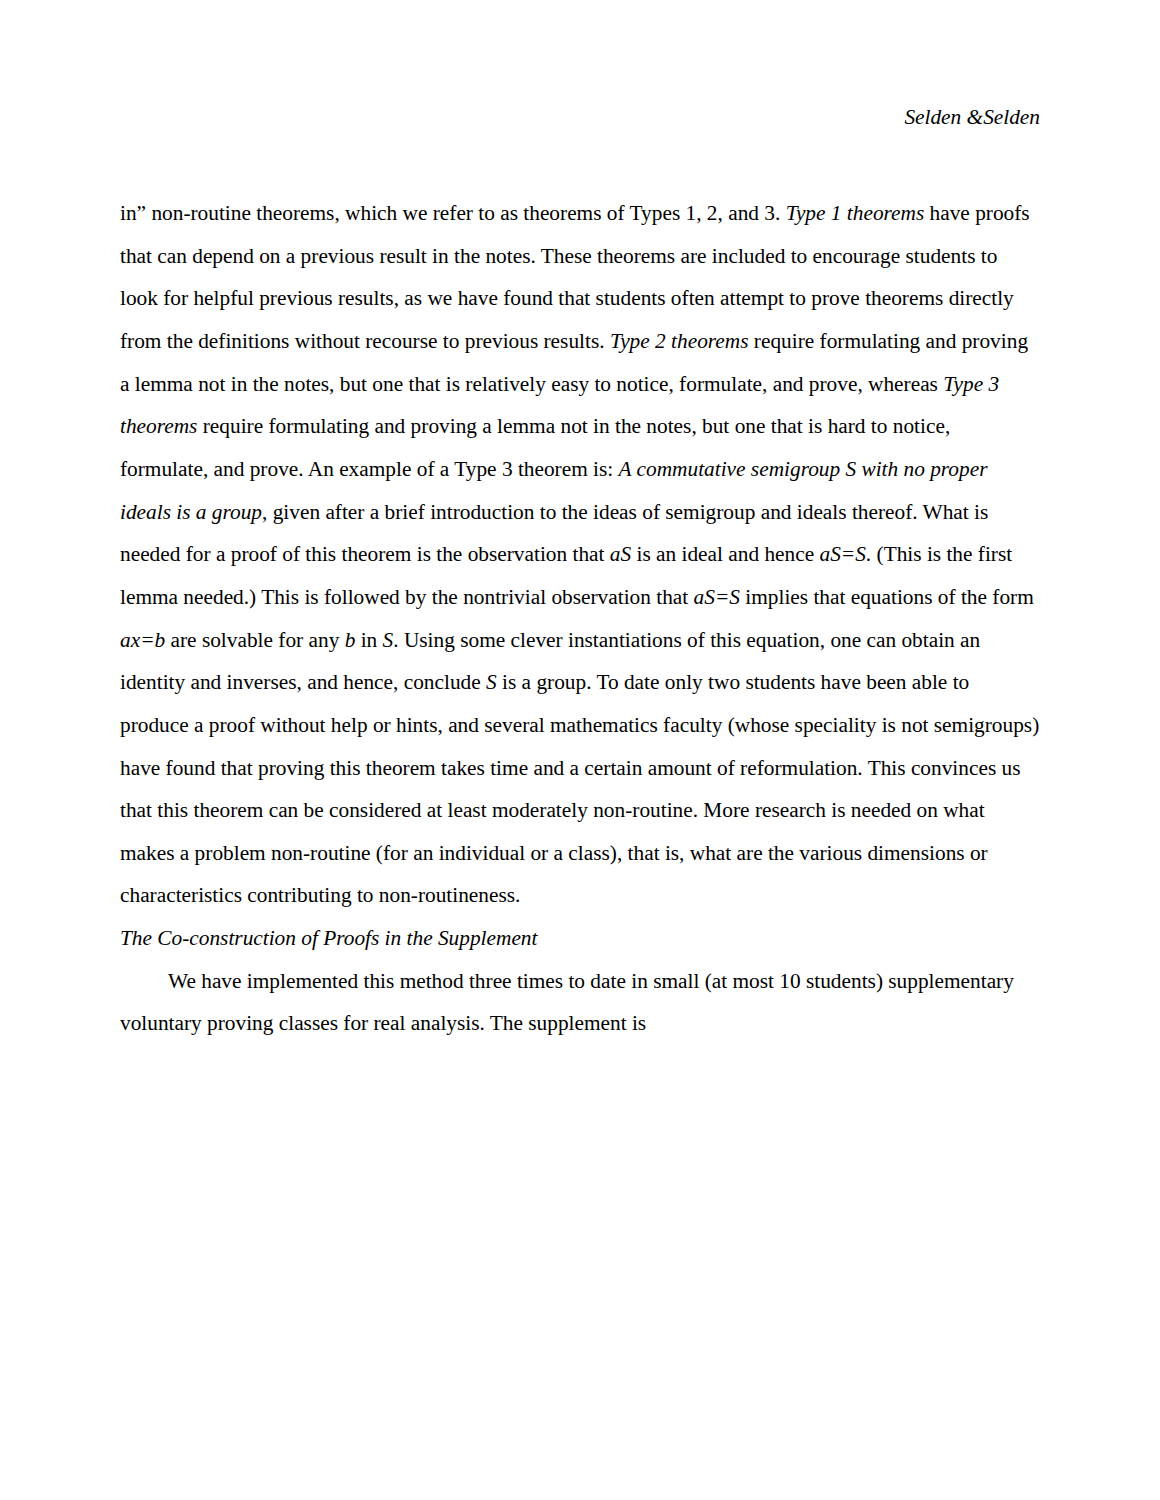Selden &Selden
in” non-routine theorems, which we refer to as theorems of Types 1, 2, and 3. Type 1 theorems have proofs that can depend on a previous result in the notes. These theorems are included to encourage students to look for helpful previous results, as we have found that students often attempt to prove theorems directly from the definitions without recourse to previous results. Type 2 theorems require formulating and proving a lemma not in the notes, but one that is relatively easy to notice, formulate, and prove, whereas Type 3 theorems require formulating and proving a lemma not in the notes, but one that is hard to notice, formulate, and prove. An example of a Type 3 theorem is: A commutative semigroup S with no proper ideals is a group, given after a brief introduction to the ideas of semigroup and ideals thereof. What is needed for a proof of this theorem is the observation that aS is an ideal and hence aS=S. (This is the first lemma needed.) This is followed by the nontrivial observation that aS=S implies that equations of the form ax=b are solvable for any b in S. Using some clever instantiations of this equation, one can obtain an identity and inverses, and hence, conclude S is a group. To date only two students have been able to produce a proof without help or hints, and several mathematics faculty (whose speciality is not semigroups) have found that proving this theorem takes time and a certain amount of reformulation. This convinces us that this theorem can be considered at least moderately non-routine. More research is needed on what makes a problem non-routine (for an individual or a class), that is, what are the various dimensions or characteristics contributing to non-routineness.
The Co-construction of Proofs in the Supplement
We have implemented this method three times to date in small (at most 10 students) supplementary voluntary proving classes for real analysis. The supplement is